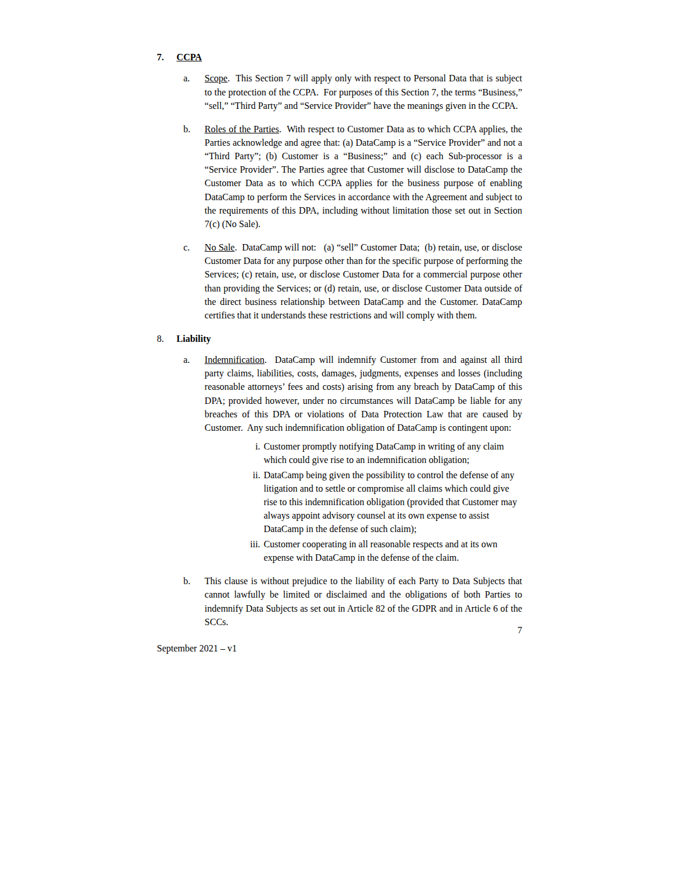7. CCPA
a. Scope. This Section 7 will apply only with respect to Personal Data that is subject to the protection of the CCPA. For purposes of this Section 7, the terms “Business,” “sell,” “Third Party” and “Service Provider” have the meanings given in the CCPA.
b. Roles of the Parties. With respect to Customer Data as to which CCPA applies, the Parties acknowledge and agree that: (a) DataCamp is a “Service Provider” and not a “Third Party”; (b) Customer is a “Business;” and (c) each Sub-processor is a “Service Provider”. The Parties agree that Customer will disclose to DataCamp the Customer Data as to which CCPA applies for the business purpose of enabling DataCamp to perform the Services in accordance with the Agreement and subject to the requirements of this DPA, including without limitation those set out in Section 7(c) (No Sale).
c. No Sale. DataCamp will not: (a) “sell” Customer Data; (b) retain, use, or disclose Customer Data for any purpose other than for the specific purpose of performing the Services; (c) retain, use, or disclose Customer Data for a commercial purpose other than providing the Services; or (d) retain, use, or disclose Customer Data outside of the direct business relationship between DataCamp and the Customer. DataCamp certifies that it understands these restrictions and will comply with them.
8. Liability
a. Indemnification. DataCamp will indemnify Customer from and against all third party claims, liabilities, costs, damages, judgments, expenses and losses (including reasonable attorneys’ fees and costs) arising from any breach by DataCamp of this DPA; provided however, under no circumstances will DataCamp be liable for any breaches of this DPA or violations of Data Protection Law that are caused by Customer. Any such indemnification obligation of DataCamp is contingent upon:
i. Customer promptly notifying DataCamp in writing of any claim which could give rise to an indemnification obligation;
ii. DataCamp being given the possibility to control the defense of any litigation and to settle or compromise all claims which could give rise to this indemnification obligation (provided that Customer may always appoint advisory counsel at its own expense to assist DataCamp in the defense of such claim);
iii. Customer cooperating in all reasonable respects and at its own expense with DataCamp in the defense of the claim.
b. This clause is without prejudice to the liability of each Party to Data Subjects that cannot lawfully be limited or disclaimed and the obligations of both Parties to indemnify Data Subjects as set out in Article 82 of the GDPR and in Article 6 of the SCCs.
7
September 2021 – v1